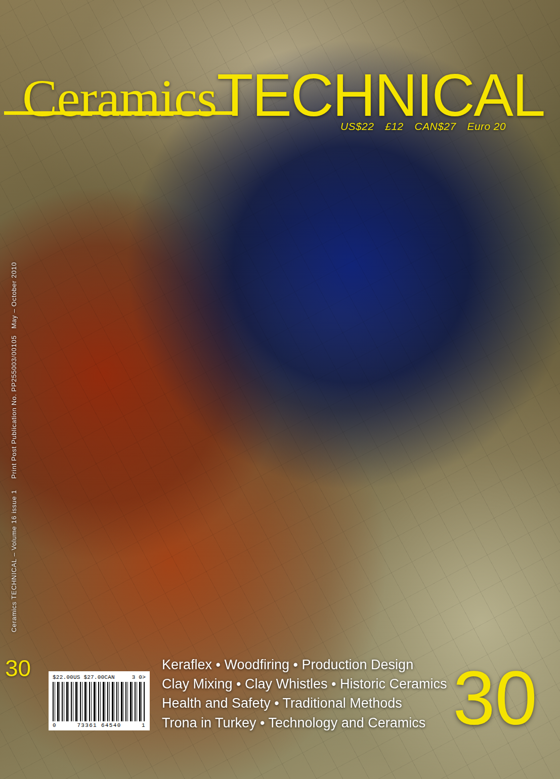Ceramics TECHNICAL – Volume 16 issue 1 Print Post Publication No. PP255003/00105 May – October 2010
Ceramics TECHNICAL
US$22£12 CAN$27 Euro 20
30
30
$22.00US $27.00CAN 3 0>
073361 645401
Keraflex • Woodfiring • Production Design
Clay Mixing • Clay Whistles • Historic Ceramics
Health and Safety • Traditional Methods
Trona in Turkey • Technology and Ceramics